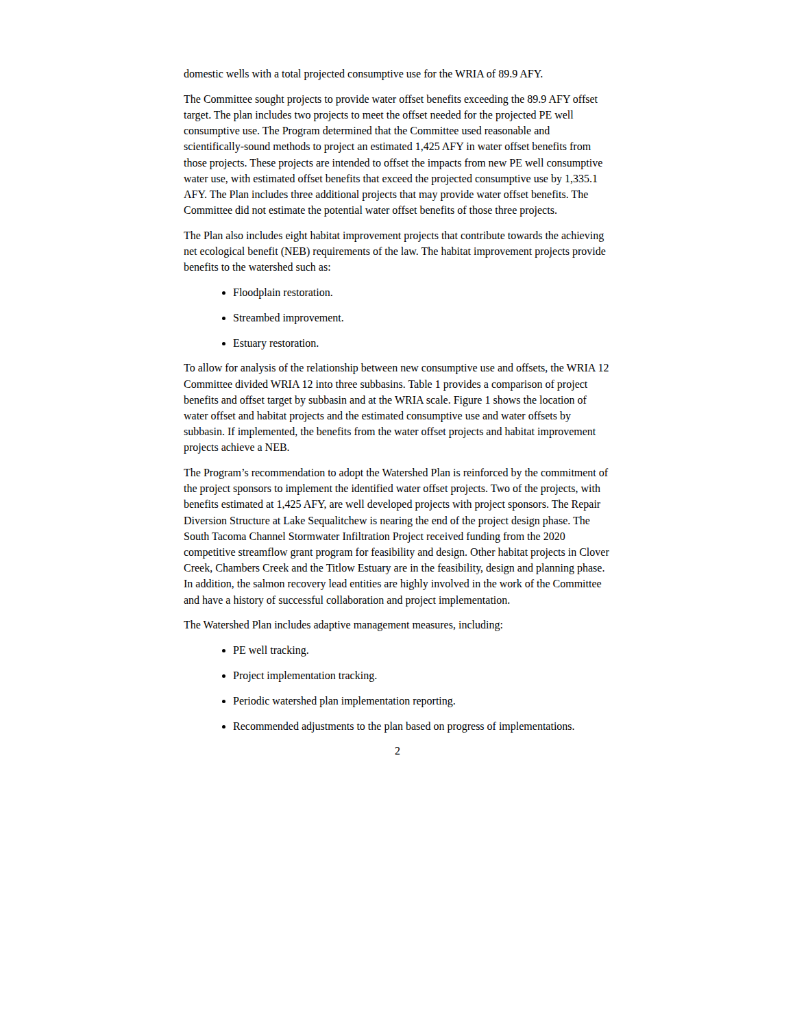domestic wells with a total projected consumptive use for the WRIA of 89.9 AFY.
The Committee sought projects to provide water offset benefits exceeding the 89.9 AFY offset target. The plan includes two projects to meet the offset needed for the projected PE well consumptive use. The Program determined that the Committee used reasonable and scientifically-sound methods to project an estimated 1,425 AFY in water offset benefits from those projects. These projects are intended to offset the impacts from new PE well consumptive water use, with estimated offset benefits that exceed the projected consumptive use by 1,335.1 AFY. The Plan includes three additional projects that may provide water offset benefits. The Committee did not estimate the potential water offset benefits of those three projects.
The Plan also includes eight habitat improvement projects that contribute towards the achieving net ecological benefit (NEB) requirements of the law. The habitat improvement projects provide benefits to the watershed such as:
Floodplain restoration.
Streambed improvement.
Estuary restoration.
To allow for analysis of the relationship between new consumptive use and offsets, the WRIA 12 Committee divided WRIA 12 into three subbasins. Table 1 provides a comparison of project benefits and offset target by subbasin and at the WRIA scale. Figure 1 shows the location of water offset and habitat projects and the estimated consumptive use and water offsets by subbasin. If implemented, the benefits from the water offset projects and habitat improvement projects achieve a NEB.
The Program’s recommendation to adopt the Watershed Plan is reinforced by the commitment of the project sponsors to implement the identified water offset projects. Two of the projects, with benefits estimated at 1,425 AFY, are well developed projects with project sponsors. The Repair Diversion Structure at Lake Sequalitchew is nearing the end of the project design phase. The South Tacoma Channel Stormwater Infiltration Project received funding from the 2020 competitive streamflow grant program for feasibility and design. Other habitat projects in Clover Creek, Chambers Creek and the Titlow Estuary are in the feasibility, design and planning phase. In addition, the salmon recovery lead entities are highly involved in the work of the Committee and have a history of successful collaboration and project implementation.
The Watershed Plan includes adaptive management measures, including:
PE well tracking.
Project implementation tracking.
Periodic watershed plan implementation reporting.
Recommended adjustments to the plan based on progress of implementations.
2